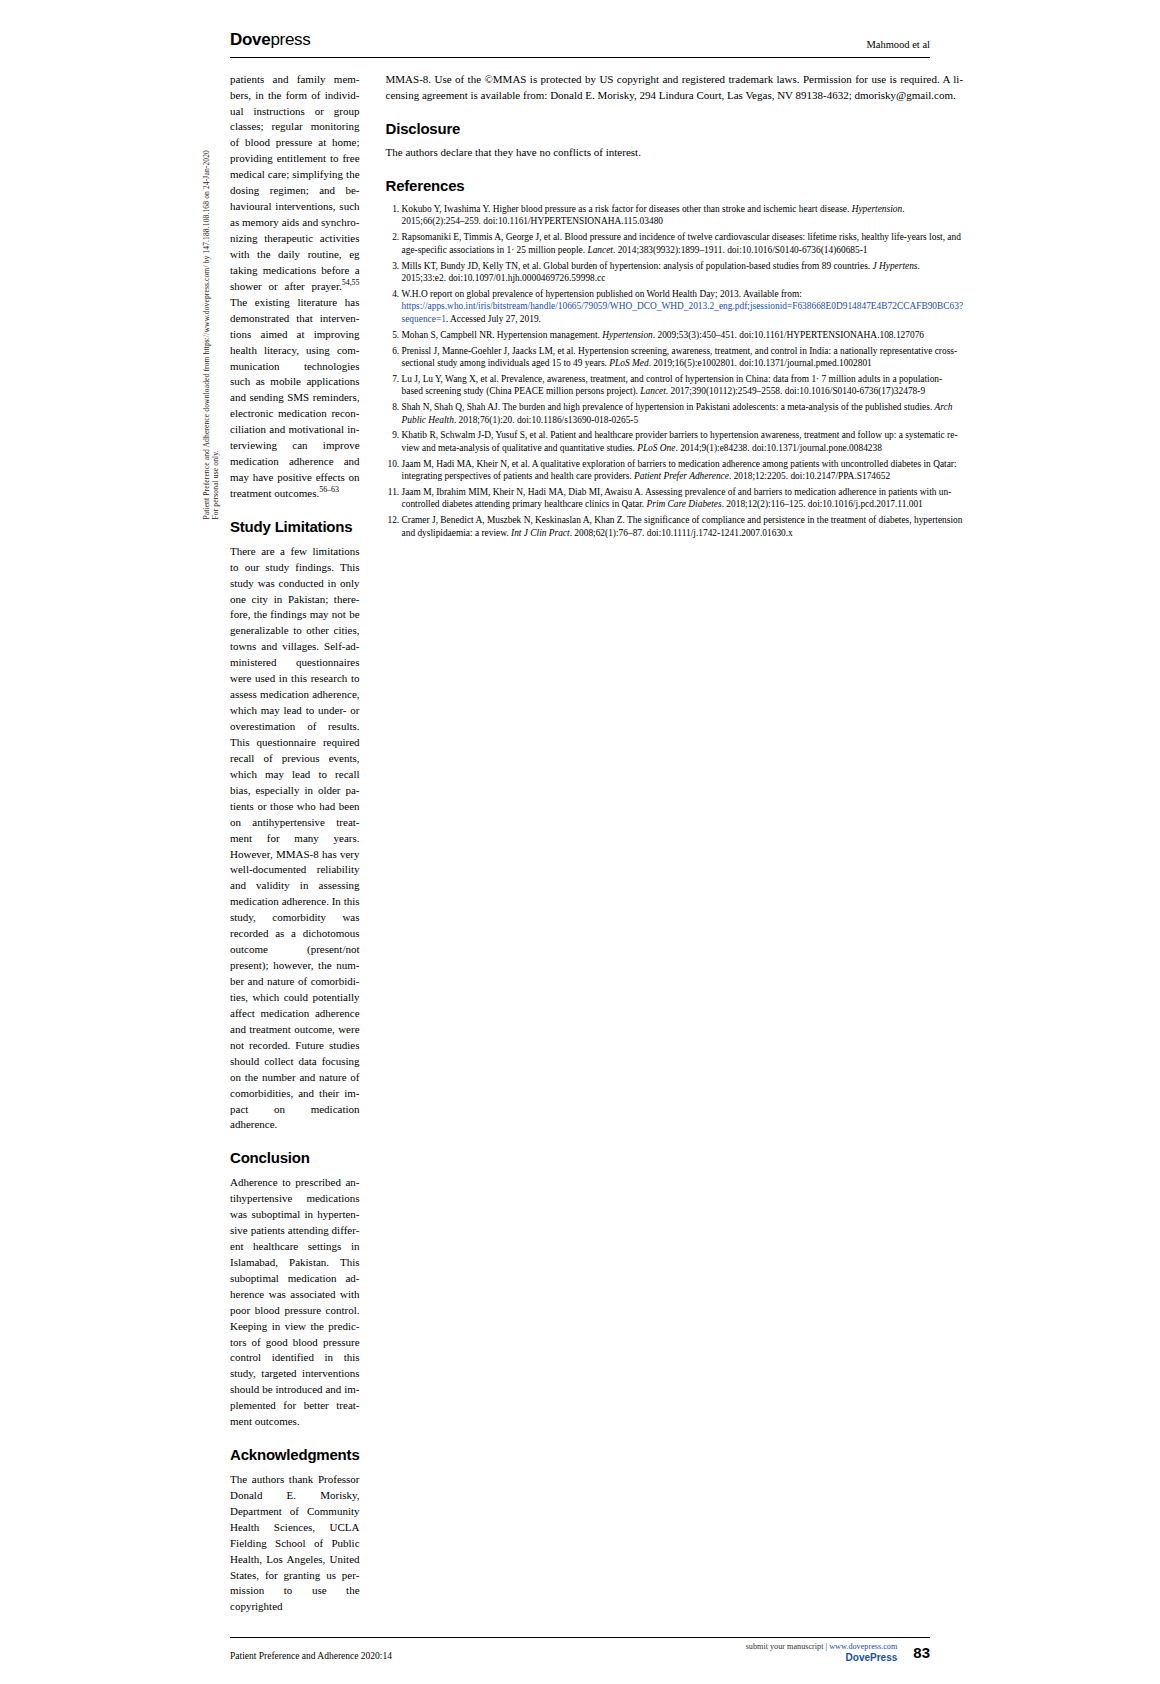Patient Preference and Adherence downloaded from https://www.dovepress.com/ by 147.188.108.168 on 24-Jan-2020
For personal use only.
Dove press
Mahmood et al
patients and family members, in the form of individual instructions or group classes; regular monitoring of blood pressure at home; providing entitlement to free medical care; simplifying the dosing regimen; and behavioural interventions, such as memory aids and synchronizing therapeutic activities with the daily routine, eg taking medications before a shower or after prayer.54,55 The existing literature has demonstrated that interventions aimed at improving health literacy, using communication technologies such as mobile applications and sending SMS reminders, electronic medication reconciliation and motivational interviewing can improve medication adherence and may have positive effects on treatment outcomes.56–63
Study Limitations
There are a few limitations to our study findings. This study was conducted in only one city in Pakistan; therefore, the findings may not be generalizable to other cities, towns and villages. Self-administered questionnaires were used in this research to assess medication adherence, which may lead to under- or overestimation of results. This questionnaire required recall of previous events, which may lead to recall bias, especially in older patients or those who had been on antihypertensive treatment for many years. However, MMAS-8 has very well-documented reliability and validity in assessing medication adherence. In this study, comorbidity was recorded as a dichotomous outcome (present/not present); however, the number and nature of comorbidities, which could potentially affect medication adherence and treatment outcome, were not recorded. Future studies should collect data focusing on the number and nature of comorbidities, and their impact on medication adherence.
Conclusion
Adherence to prescribed antihypertensive medications was suboptimal in hypertensive patients attending different healthcare settings in Islamabad, Pakistan. This suboptimal medication adherence was associated with poor blood pressure control. Keeping in view the predictors of good blood pressure control identified in this study, targeted interventions should be introduced and implemented for better treatment outcomes.
Acknowledgments
The authors thank Professor Donald E. Morisky, Department of Community Health Sciences, UCLA Fielding School of Public Health, Los Angeles, United States, for granting us permission to use the copyrighted
MMAS-8. Use of the ©MMAS is protected by US copyright and registered trademark laws. Permission for use is required. A licensing agreement is available from: Donald E. Morisky, 294 Lindura Court, Las Vegas, NV 89138-4632; dmorisky@gmail.com.
Disclosure
The authors declare that they have no conflicts of interest.
References
Kokubo Y, Iwashima Y. Higher blood pressure as a risk factor for diseases other than stroke and ischemic heart disease. Hypertension. 2015;66(2):254–259. doi:10.1161/HYPERTENSIONAHA.115.03480
Rapsomaniki E, Timmis A, George J, et al. Blood pressure and incidence of twelve cardiovascular diseases: lifetime risks, healthy life-years lost, and age-specific associations in 1· 25 million people. Lancet. 2014;383(9932):1899–1911. doi:10.1016/S0140-6736(14)60685-1
Mills KT, Bundy JD, Kelly TN, et al. Global burden of hypertension: analysis of population-based studies from 89 countries. J Hypertens. 2015;33:e2. doi:10.1097/01.hjh.0000469726.59998.cc
W.H.O report on global prevalence of hypertension published on World Health Day; 2013. Available from: https://apps.who.int/iris/bitstream/handle/10665/79059/WHO_DCO_WHD_2013.2_eng.pdf;jsessionid=F638668E0D914847E4B72CCAFB90BC63?sequence=1. Accessed July 27, 2019.
Mohan S, Campbell NR. Hypertension management. Hypertension. 2009;53(3):450–451. doi:10.1161/HYPERTENSIONAHA.108.127076
Prenissl J, Manne-Goehler J, Jaacks LM, et al. Hypertension screening, awareness, treatment, and control in India: a nationally representative cross-sectional study among individuals aged 15 to 49 years. PLoS Med. 2019;16(5):e1002801. doi:10.1371/journal.pmed.1002801
Lu J, Lu Y, Wang X, et al. Prevalence, awareness, treatment, and control of hypertension in China: data from 1· 7 million adults in a population-based screening study (China PEACE million persons project). Lancet. 2017;390(10112):2549–2558. doi:10.1016/S0140-6736(17)32478-9
Shah N, Shah Q, Shah AJ. The burden and high prevalence of hypertension in Pakistani adolescents: a meta-analysis of the published studies. Arch Public Health. 2018;76(1):20. doi:10.1186/s13690-018-0265-5
Khatib R, Schwalm J-D, Yusuf S, et al. Patient and healthcare provider barriers to hypertension awareness, treatment and follow up: a systematic review and meta-analysis of qualitative and quantitative studies. PLoS One. 2014;9(1):e84238. doi:10.1371/journal.pone.0084238
Jaam M, Hadi MA, Kheir N, et al. A qualitative exploration of barriers to medication adherence among patients with uncontrolled diabetes in Qatar: integrating perspectives of patients and health care providers. Patient Prefer Adherence. 2018;12:2205. doi:10.2147/PPA.S174652
Jaam M, Ibrahim MIM, Kheir N, Hadi MA, Diab MI, Awaisu A. Assessing prevalence of and barriers to medication adherence in patients with uncontrolled diabetes attending primary healthcare clinics in Qatar. Prim Care Diabetes. 2018;12(2):116–125. doi:10.1016/j.pcd.2017.11.001
Cramer J, Benedict A, Muszbek N, Keskinaslan A, Khan Z. The significance of compliance and persistence in the treatment of diabetes, hypertension and dyslipidaemia: a review. Int J Clin Pract. 2008;62(1):76–87. doi:10.1111/j.1742-1241.2007.01630.x
Patient Preference and Adherence 2020:14
submit your manuscript | www.dovepress.com
DovePress
83